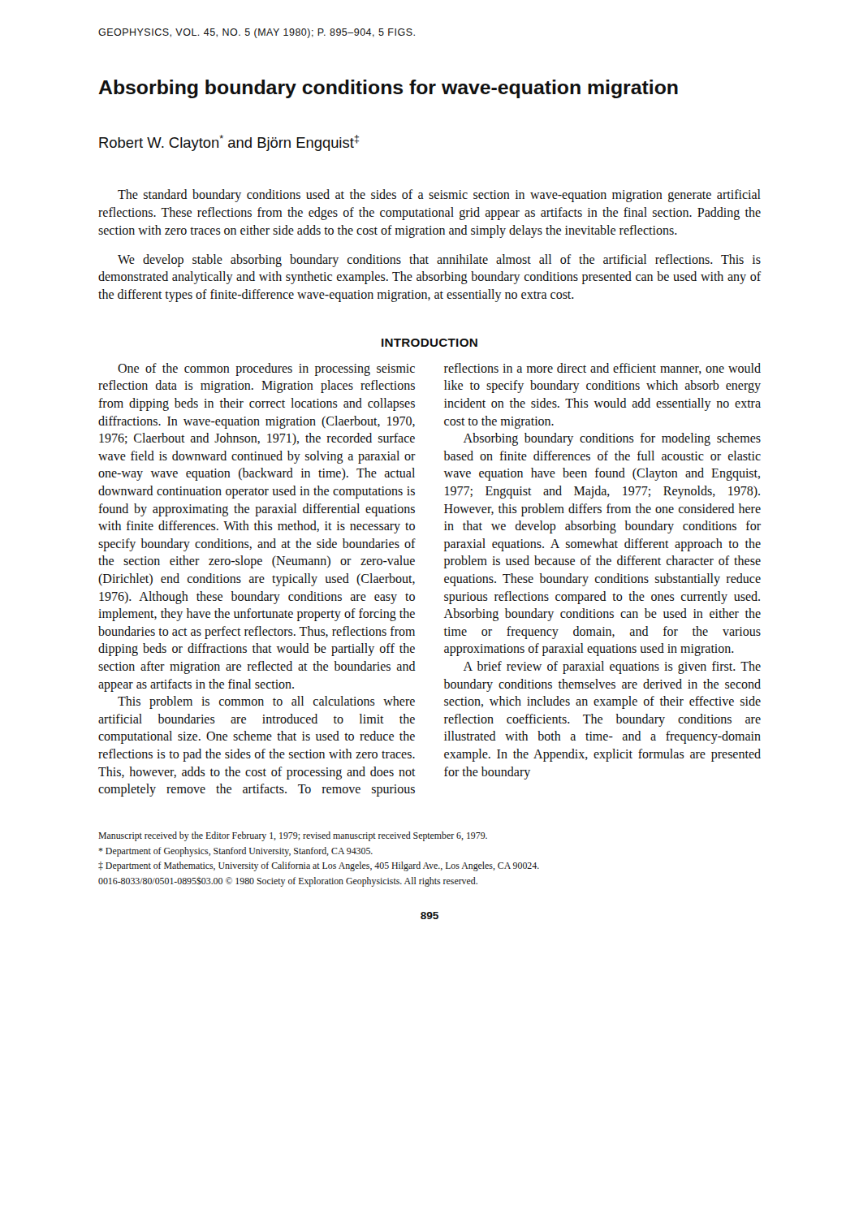GEOPHYSICS, VOL. 45, NO. 5 (MAY 1980); P. 895–904, 5 FIGS.
Absorbing boundary conditions for wave-equation migration
Robert W. Clayton* and Björn Engquist‡
The standard boundary conditions used at the sides of a seismic section in wave-equation migration generate artificial reflections. These reflections from the edges of the computational grid appear as artifacts in the final section. Padding the section with zero traces on either side adds to the cost of migration and simply delays the inevitable reflections.
We develop stable absorbing boundary conditions that annihilate almost all of the artificial reflections. This is demonstrated analytically and with synthetic examples. The absorbing boundary conditions presented can be used with any of the different types of finite-difference wave-equation migration, at essentially no extra cost.
INTRODUCTION
One of the common procedures in processing seismic reflection data is migration. Migration places reflections from dipping beds in their correct locations and collapses diffractions. In wave-equation migration (Claerbout, 1970, 1976; Claerbout and Johnson, 1971), the recorded surface wave field is downward continued by solving a paraxial or one-way wave equation (backward in time). The actual downward continuation operator used in the computations is found by approximating the paraxial differential equations with finite differences. With this method, it is necessary to specify boundary conditions, and at the side boundaries of the section either zero-slope (Neumann) or zero-value (Dirichlet) end conditions are typically used (Claerbout, 1976). Although these boundary conditions are easy to implement, they have the unfortunate property of forcing the boundaries to act as perfect reflectors. Thus, reflections from dipping beds or diffractions that would be partially off the section after migration are reflected at the boundaries and appear as artifacts in the final section.
This problem is common to all calculations where artificial boundaries are introduced to limit the computational size. One scheme that is used to reduce the reflections is to pad the sides of the section with zero traces. This, however, adds to the cost of processing and does not completely remove the artifacts. To remove spurious reflections in a more direct and efficient manner, one would like to specify boundary conditions which absorb energy incident on the sides. This would add essentially no extra cost to the migration.
Absorbing boundary conditions for modeling schemes based on finite differences of the full acoustic or elastic wave equation have been found (Clayton and Engquist, 1977; Engquist and Majda, 1977; Reynolds, 1978). However, this problem differs from the one considered here in that we develop absorbing boundary conditions for paraxial equations. A somewhat different approach to the problem is used because of the different character of these equations. These boundary conditions substantially reduce spurious reflections compared to the ones currently used. Absorbing boundary conditions can be used in either the time or frequency domain, and for the various approximations of paraxial equations used in migration.
A brief review of paraxial equations is given first. The boundary conditions themselves are derived in the second section, which includes an example of their effective side reflection coefficients. The boundary conditions are illustrated with both a time- and a frequency-domain example. In the Appendix, explicit formulas are presented for the boundary
Manuscript received by the Editor February 1, 1979; revised manuscript received September 6, 1979.
* Department of Geophysics, Stanford University, Stanford, CA 94305.
‡ Department of Mathematics, University of California at Los Angeles, 405 Hilgard Ave., Los Angeles, CA 90024.
0016-8033/80/0501-0895$03.00 © 1980 Society of Exploration Geophysicists. All rights reserved.
895